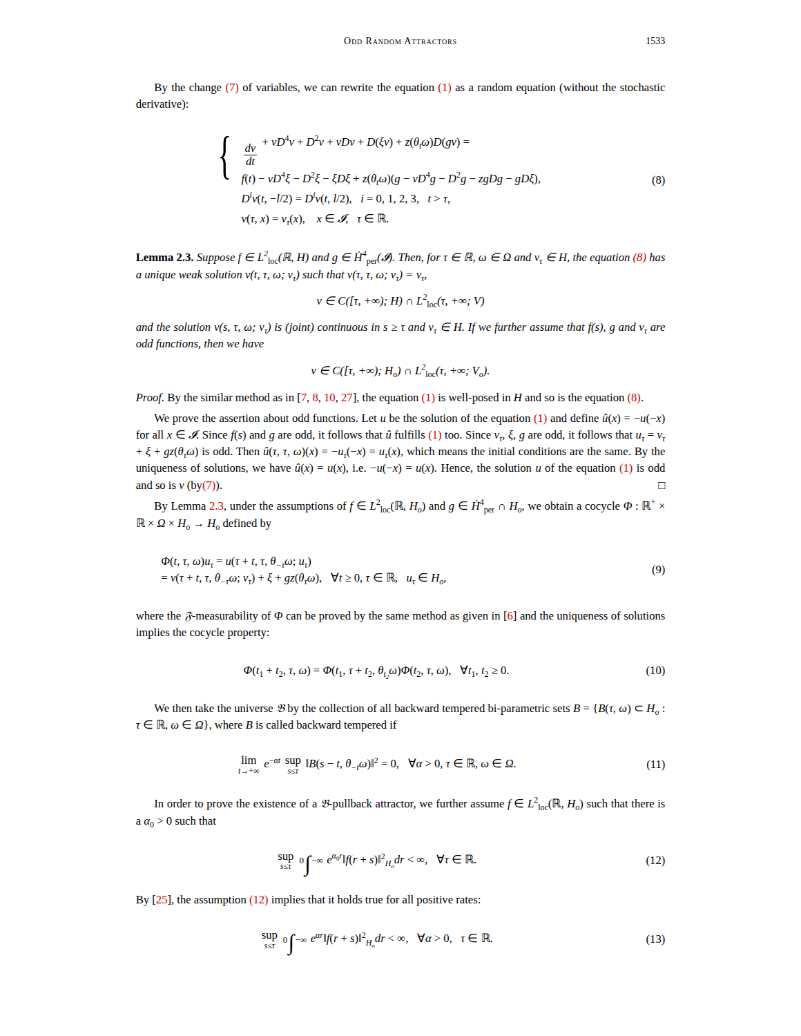Odd Random Attractors 1533
By the change (7) of variables, we can rewrite the equation (1) as a random equation (without the stochastic derivative):
{ dv dt + νD4v + D2v + vDv + D(ξv) + z(θtω)D(gv) = f(t) − νD4ξ − D2ξ − ξDξ + z(θtω)(g − νD4g − D2g − zgDg − gDξ), Div(t, −l/2) = Div(t, l/2), i = 0, 1, 2, 3, t > τ, v(τ, x) = vτ(x), x ∈ 𝓘, τ ∈ ℝ.
(8)
Lemma 2.3. Suppose f ∈ L2loc(ℝ, H) and g ∈ Ḣ4per(𝓘). Then, for τ ∈ ℝ, ω ∈ Ω and vτ ∈ H, the equation (8) has a unique weak solution v(t, τ, ω; vτ) such that v(τ, τ, ω; vτ) = vτ,
v ∈ C([τ, +∞); H) ∩ L2loc(τ, +∞; V)
and the solution v(s, τ, ω; vτ) is (joint) continuous in s ≥ τ and vτ ∈ H. If we further assume that f(s), g and vτ are odd functions, then we have
v ∈ C([τ, +∞); Ho) ∩ L2loc(τ, +∞; Vo).
Proof. By the similar method as in [7, 8, 10, 27], the equation (1) is well-posed in H and so is the equation (8).
We prove the assertion about odd functions. Let u be the solution of the equation (1) and define û(x) = −u(−x) for all x ∈ 𝓘. Since f(s) and g are odd, it follows that û fulfills (1) too. Since vτ, ξ, g are odd, it follows that uτ = vτ + ξ + gz(θτω) is odd. Then û(τ, τ, ω)(x) = −uτ(−x) = uτ(x), which means the initial conditions are the same. By the uniqueness of solutions, we have û(x) = u(x), i.e. −u(−x) = u(x). Hence, the solution u of the equation (1) is odd and so is v (by(7)). □
By Lemma 2.3, under the assumptions of f ∈ L2loc(ℝ, Ho) and g ∈ Ḣ4per ∩ Ho, we obtain a cocycle Φ : ℝ+ × ℝ × Ω × Ho → Ho defined by
Φ(t, τ, ω)uτ = u(τ + t, τ, θ−τω; uτ)
= v(τ + t, τ, θ−τω; vτ) + ξ + gz(θτω), ∀t ≥ 0, τ ∈ ℝ, uτ ∈ Ho,
(9)
where the 𝔉-measurability of Φ can be proved by the same method as given in [6] and the uniqueness of solutions implies the cocycle property:
Φ(t1 + t2, τ, ω) = Φ(t1, τ + t2, θt2ω)Φ(t2, τ, ω), ∀t1, t2 ≥ 0.
(10)
We then take the universe 𝔅 by the collection of all backward tempered bi-parametric sets B = {B(τ, ω) ⊂ Ho : τ ∈ ℝ, ω ∈ Ω}, where B is called backward tempered if
lim t→+∞ e−αt sup s≤τ ‖B(s − t, θ−tω)‖2 = 0, ∀α > 0, τ ∈ ℝ, ω ∈ Ω.
(11)
In order to prove the existence of a 𝔅-pullback attractor, we further assume f ∈ L2loc(ℝ, Ho) such that there is a α0 > 0 such that
sup s≤τ 0∫−∞ eα0r‖f(r + s)‖2Hodr < ∞, ∀τ ∈ ℝ.
(12)
By [25], the assumption (12) implies that it holds true for all positive rates:
sup s≤τ 0∫−∞ eαr‖f(r + s)‖2Hodr < ∞, ∀α > 0, τ ∈ ℝ.
(13)